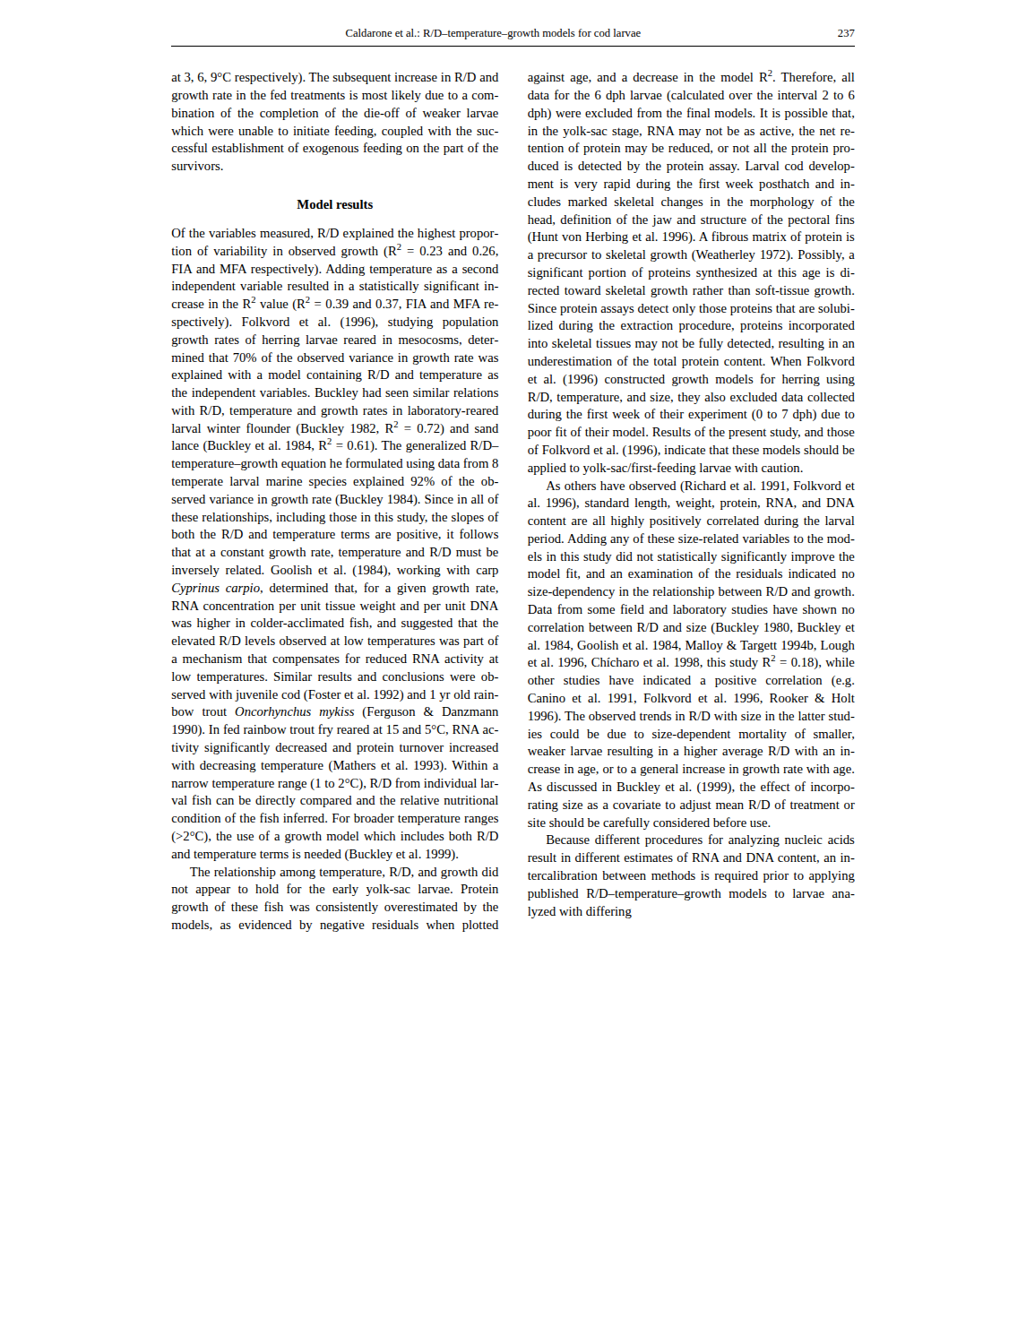Caldarone et al.: R/D–temperature–growth models for cod larvae 237
at 3, 6, 9°C respectively). The subsequent increase in R/D and growth rate in the fed treatments is most likely due to a combination of the completion of the die-off of weaker larvae which were unable to initiate feeding, coupled with the successful establishment of exogenous feeding on the part of the survivors.
Model results
Of the variables measured, R/D explained the highest proportion of variability in observed growth (R2 = 0.23 and 0.26, FIA and MFA respectively). Adding temperature as a second independent variable resulted in a statistically significant increase in the R2 value (R2 = 0.39 and 0.37, FIA and MFA respectively). Folkvord et al. (1996), studying population growth rates of herring larvae reared in mesocosms, determined that 70% of the observed variance in growth rate was explained with a model containing R/D and temperature as the independent variables. Buckley had seen similar relations with R/D, temperature and growth rates in laboratory-reared larval winter flounder (Buckley 1982, R2 = 0.72) and sand lance (Buckley et al. 1984, R2 = 0.61). The generalized R/D–temperature–growth equation he formulated using data from 8 temperate larval marine species explained 92% of the observed variance in growth rate (Buckley 1984). Since in all of these relationships, including those in this study, the slopes of both the R/D and temperature terms are positive, it follows that at a constant growth rate, temperature and R/D must be inversely related. Goolish et al. (1984), working with carp Cyprinus carpio, determined that, for a given growth rate, RNA concentration per unit tissue weight and per unit DNA was higher in colder-acclimated fish, and suggested that the elevated R/D levels observed at low temperatures was part of a mechanism that compensates for reduced RNA activity at low temperatures. Similar results and conclusions were observed with juvenile cod (Foster et al. 1992) and 1 yr old rainbow trout Oncorhynchus mykiss (Ferguson & Danzmann 1990). In fed rainbow trout fry reared at 15 and 5°C, RNA activity significantly decreased and protein turnover increased with decreasing temperature (Mathers et al. 1993). Within a narrow temperature range (1 to 2°C), R/D from individual larval fish can be directly compared and the relative nutritional condition of the fish inferred. For broader temperature ranges (>2°C), the use of a growth model which includes both R/D and temperature terms is needed (Buckley et al. 1999).
The relationship among temperature, R/D, and growth did not appear to hold for the early yolk-sac larvae. Protein growth of these fish was consistently overestimated by the models, as evidenced by negative residuals when plotted against age, and a decrease in the model R2. Therefore, all data for the 6 dph larvae (calculated over the interval 2 to 6 dph) were excluded from the final models. It is possible that, in the yolk-sac stage, RNA may not be as active, the net retention of protein may be reduced, or not all the protein produced is detected by the protein assay. Larval cod development is very rapid during the first week posthatch and includes marked skeletal changes in the morphology of the head, definition of the jaw and structure of the pectoral fins (Hunt von Herbing et al. 1996). A fibrous matrix of protein is a precursor to skeletal growth (Weatherley 1972). Possibly, a significant portion of proteins synthesized at this age is directed toward skeletal growth rather than soft-tissue growth. Since protein assays detect only those proteins that are solubilized during the extraction procedure, proteins incorporated into skeletal tissues may not be fully detected, resulting in an underestimation of the total protein content. When Folkvord et al. (1996) constructed growth models for herring using R/D, temperature, and size, they also excluded data collected during the first week of their experiment (0 to 7 dph) due to poor fit of their model. Results of the present study, and those of Folkvord et al. (1996), indicate that these models should be applied to yolk-sac/first-feeding larvae with caution.
As others have observed (Richard et al. 1991, Folkvord et al. 1996), standard length, weight, protein, RNA, and DNA content are all highly positively correlated during the larval period. Adding any of these size-related variables to the models in this study did not statistically significantly improve the model fit, and an examination of the residuals indicated no size-dependency in the relationship between R/D and growth. Data from some field and laboratory studies have shown no correlation between R/D and size (Buckley 1980, Buckley et al. 1984, Goolish et al. 1984, Malloy & Targett 1994b, Lough et al. 1996, Chícharo et al. 1998, this study R2 = 0.18), while other studies have indicated a positive correlation (e.g. Canino et al. 1991, Folkvord et al. 1996, Rooker & Holt 1996). The observed trends in R/D with size in the latter studies could be due to size-dependent mortality of smaller, weaker larvae resulting in a higher average R/D with an increase in age, or to a general increase in growth rate with age. As discussed in Buckley et al. (1999), the effect of incorporating size as a covariate to adjust mean R/D of treatment or site should be carefully considered before use.
Because different procedures for analyzing nucleic acids result in different estimates of RNA and DNA content, an intercalibration between methods is required prior to applying published R/D–temperature–growth models to larvae analyzed with differing